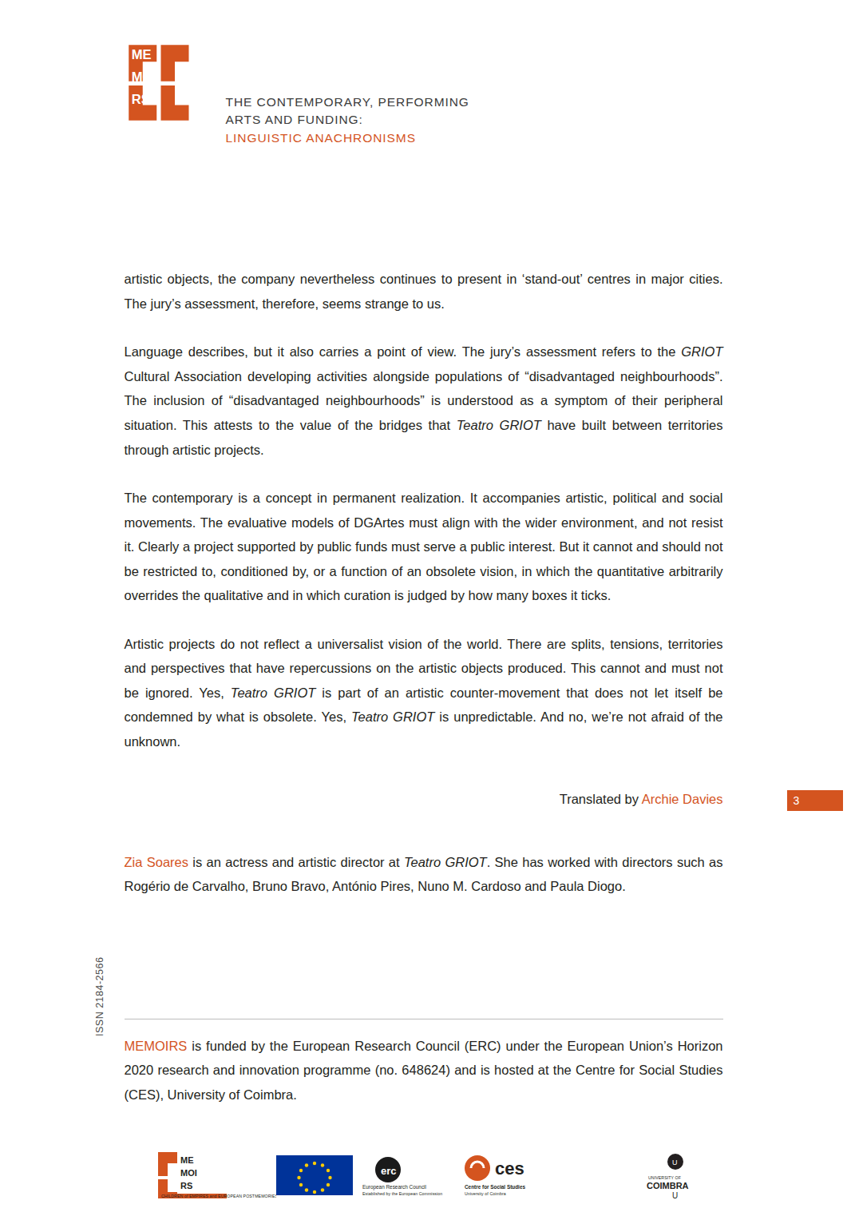ME MOI RS
THE CONTEMPORARY, PERFORMING
ARTS AND FUNDING:
LINGUISTIC ANACHRONISMS
artistic objects, the company nevertheless continues to present in ‘stand-out’ centres in major cities. The jury’s assessment, therefore, seems strange to us.
Language describes, but it also carries a point of view. The jury’s assessment refers to the GRIOT Cultural Association developing activities alongside populations of “disadvantaged neighbourhoods”. The inclusion of “disadvantaged neighbourhoods” is understood as a symptom of their peripheral situation. This attests to the value of the bridges that Teatro GRIOT have built between territories through artistic projects.
The contemporary is a concept in permanent realization. It accompanies artistic, political and social movements. The evaluative models of DGArtes must align with the wider environment, and not resist it. Clearly a project supported by public funds must serve a public interest. But it cannot and should not be restricted to, conditioned by, or a function of an obsolete vision, in which the quantitative arbitrarily overrides the qualitative and in which curation is judged by how many boxes it ticks.
Artistic projects do not reflect a universalist vision of the world. There are splits, tensions, territories and perspectives that have repercussions on the artistic objects produced. This cannot and must not be ignored. Yes, Teatro GRIOT is part of an artistic counter-movement that does not let itself be condemned by what is obsolete. Yes, Teatro GRIOT is unpredictable. And no, we’re not afraid of the unknown.
Translated by Archie Davies
3
Zia Soares is an actress and artistic director at Teatro GRIOT. She has worked with directors such as Rogério de Carvalho, Bruno Bravo, António Pires, Nuno M. Cardoso and Paula Diogo.
ISSN 2184-2566
MEMOIRS is funded by the European Research Council (ERC) under the European Union’s Horizon 2020 research and innovation programme (no. 648624) and is hosted at the Centre for Social Studies (CES), University of Coimbra.
ME MOI RS CHILDREN of EMPIRES and EUROPEAN POSTMEMORIES
erc European Research Council Established by the European Commission
ces Centre for Social Studies University of Coimbra
U UNIVERSITY OF COIMBRA U